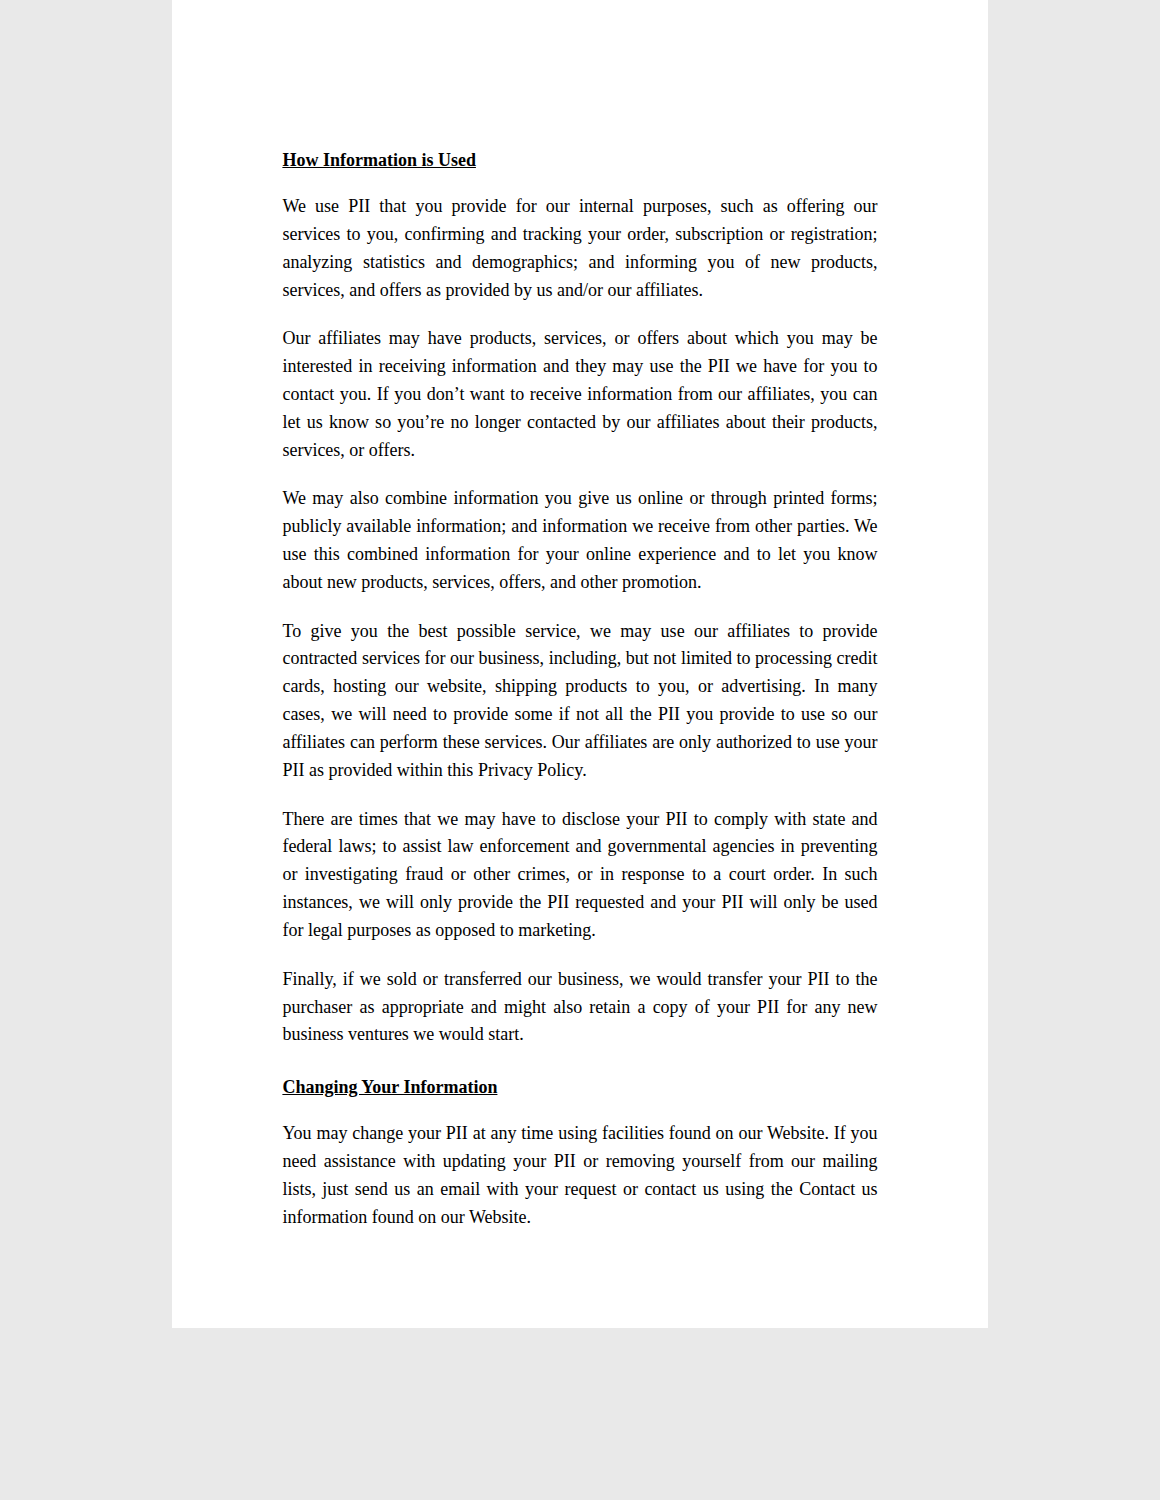How Information is Used
We use PII that you provide for our internal purposes, such as offering our services to you, confirming and tracking your order, subscription or registration; analyzing statistics and demographics; and informing you of new products, services, and offers as provided by us and/or our affiliates.
Our affiliates may have products, services, or offers about which you may be interested in receiving information and they may use the PII we have for you to contact you. If you don’t want to receive information from our affiliates, you can let us know so you’re no longer contacted by our affiliates about their products, services, or offers.
We may also combine information you give us online or through printed forms; publicly available information; and information we receive from other parties. We use this combined information for your online experience and to let you know about new products, services, offers, and other promotion.
To give you the best possible service, we may use our affiliates to provide contracted services for our business, including, but not limited to processing credit cards, hosting our website, shipping products to you, or advertising. In many cases, we will need to provide some if not all the PII you provide to use so our affiliates can perform these services. Our affiliates are only authorized to use your PII as provided within this Privacy Policy.
There are times that we may have to disclose your PII to comply with state and federal laws; to assist law enforcement and governmental agencies in preventing or investigating fraud or other crimes, or in response to a court order. In such instances, we will only provide the PII requested and your PII will only be used for legal purposes as opposed to marketing.
Finally, if we sold or transferred our business, we would transfer your PII to the purchaser as appropriate and might also retain a copy of your PII for any new business ventures we would start.
Changing Your Information
You may change your PII at any time using facilities found on our Website. If you need assistance with updating your PII or removing yourself from our mailing lists, just send us an email with your request or contact us using the Contact us information found on our Website.